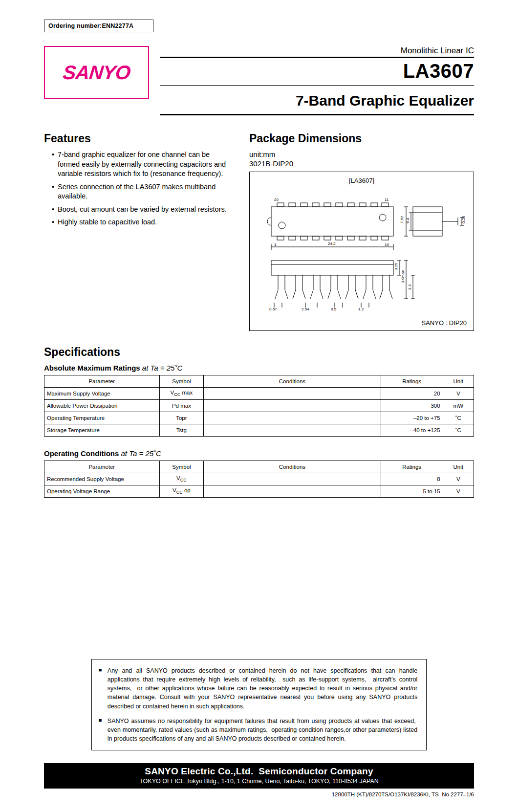Ordering number:ENN2277A
SANYO
Monolithic Linear IC
LA3607
7-Band Graphic Equalizer
Features
7-band graphic equalizer for one channel can be formed easily by externally connecting capacitors and variable resistors which fix fo (resonance frequency).
Series connection of the LA3607 makes multiband available.
Boost, cut amount can be varied by external resistors.
Highly stable to capacitive load.
Package Dimensions
unit:mm
3021B-DIP20
[LA3607]
20 11 1 10 24.2 7.62 6.4 0.25 3.25 3.9max 3.3 0.67 2.54 0.5 1.2
SANYO : DIP20
Specifications
Absolute Maximum Ratings at Ta = 25˚C
| Parameter | Symbol | Conditions | Ratings | Unit |
| --- | --- | --- | --- | --- |
| Maximum Supply Voltage | V CC max | | 20 | V |
| Allowable Power Dissipation | Pd max | | 300 | mW |
| Operating Temperature | Topr | | –20 to +75 | ˚C |
| Storage Temperature | Tstg | | –40 to +125 | ˚C |
Operating Conditions at Ta = 25˚C
| Parameter | Symbol | Conditions | Ratings | Unit |
| --- | --- | --- | --- | --- |
| Recommended Supply Voltage | V CC | | 8 | V |
| Operating Voltage Range | V CC op | | 5 to 15 | V |
Any and all SANYO products described or contained herein do not have specifications that can handle applications that require extremely high levels of reliability, such as life-support systems, aircraft’s control systems, or other applications whose failure can be reasonably expected to result in serious physical and/or material damage. Consult with your SANYO representative nearest you before using any SANYO products described or contained herein in such applications.
SANYO assumes no responsibility for equipment failures that result from using products at values that exceed, even momentarily, rated values (such as maximum ratings, operating condition ranges,or other parameters) listed in products specifications of any and all SANYO products described or contained herein.
SANYO Electric Co.,Ltd. Semiconductor Company
TOKYO OFFICE Tokyo Bldg., 1-10, 1 Chome, Ueno, Taito-ku, TOKYO, 110-8534 JAPAN
12800TH (KT)/8270TS/O137KI/8236KI, TS No.2277–1/6